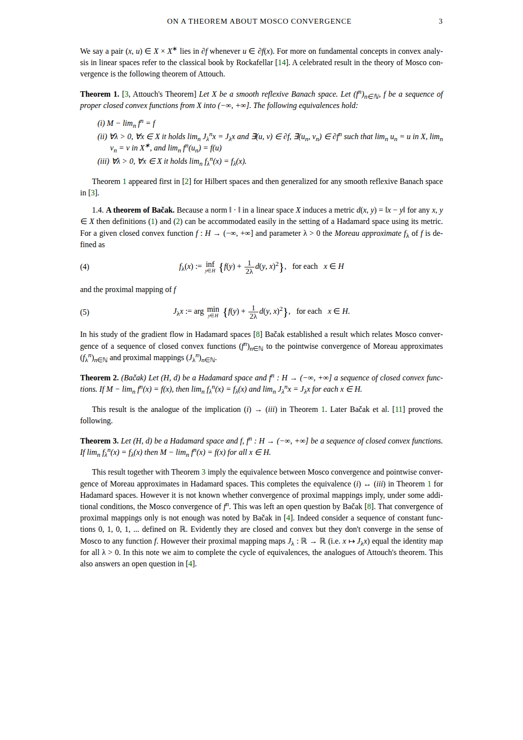ON A THEOREM ABOUT MOSCO CONVERGENCE 3
We say a pair (x, u) ∈ X × X∗ lies in ∂f whenever u ∈ ∂f(x). For more on fundamental concepts in convex analysis in linear spaces refer to the classical book by Rockafellar [14]. A celebrated result in the theory of Mosco convergence is the following theorem of Attouch.
Theorem 1. [3, Attouch's Theorem] Let X be a smooth reflexive Banach space. Let (fn)n∈ℕ, f be a sequence of proper closed convex functions from X into (−∞, +∞]. The following equivalences hold:
(i) M − limn fn = f
(ii) ∀λ > 0, ∀x ∈ X it holds limn Jλnx = Jλx and ∃(u, v) ∈ ∂f, ∃(un, vn) ∈ ∂fn such that limn un = u in X, limn vn = v in X∗, and limn fn(un) = f(u)
(iii) ∀λ > 0, ∀x ∈ X it holds limn fλn(x) = fλ(x).
Theorem 1 appeared first in [2] for Hilbert spaces and then generalized for any smooth reflexive Banach space in [3].
1.4. A theorem of Bačak. Because a norm ‖ · ‖ in a linear space X induces a metric d(x, y) = ‖x − y‖ for any x, y ∈ X then definitions (1) and (2) can be accommodated easily in the setting of a Hadamard space using its metric. For a given closed convex function f : H → (−∞, +∞] and parameter λ > 0 the Moreau approximate fλ of f is defined as
(4) fλ(x) := inf y∈H {f(y) + 12λ d(y, x)2}, for each x ∈ H
and the proximal mapping of f
(5) Jλx := arg min y∈H {f(y) + 12λ d(y, x)2}, for each x ∈ H.
In his study of the gradient flow in Hadamard spaces [8] Bačak established a result which relates Mosco convergence of a sequence of closed convex functions (fn)n∈ℕ to the pointwise convergence of Moreau approximates (fλn)n∈ℕ and proximal mappings (Jλn)n∈ℕ.
Theorem 2. (Bačak) Let (H, d) be a Hadamard space and fn : H → (−∞, +∞] a sequence of closed convex functions. If M − limn fn(x) = f(x), then limn fλn(x) = fλ(x) and limn Jλnx = Jλx for each x ∈ H.
This result is the analogue of the implication (i) → (iii) in Theorem 1. Later Bačak et al. [11] proved the following.
Theorem 3. Let (H, d) be a Hadamard space and f, fn : H → (−∞, +∞] be a sequence of closed convex functions. If limn fλn(x) = fλ(x) then M − limn fn(x) = f(x) for all x ∈ H.
This result together with Theorem 3 imply the equivalence between Mosco convergence and pointwise convergence of Moreau approximates in Hadamard spaces. This completes the equivalence (i) ↔ (iii) in Theorem 1 for Hadamard spaces. However it is not known whether convergence of proximal mappings imply, under some additional conditions, the Mosco convergence of fn. This was left an open question by Bačak [8]. That convergence of proximal mappings only is not enough was noted by Bačak in [4]. Indeed consider a sequence of constant functions 0, 1, 0, 1, ... defined on ℝ. Evidently they are closed and convex but they don't converge in the sense of Mosco to any function f. However their proximal mapping maps Jλ : ℝ → ℝ (i.e. x ↦ Jλx) equal the identity map for all λ > 0. In this note we aim to complete the cycle of equivalences, the analogues of Attouch's theorem. This also answers an open question in [4].